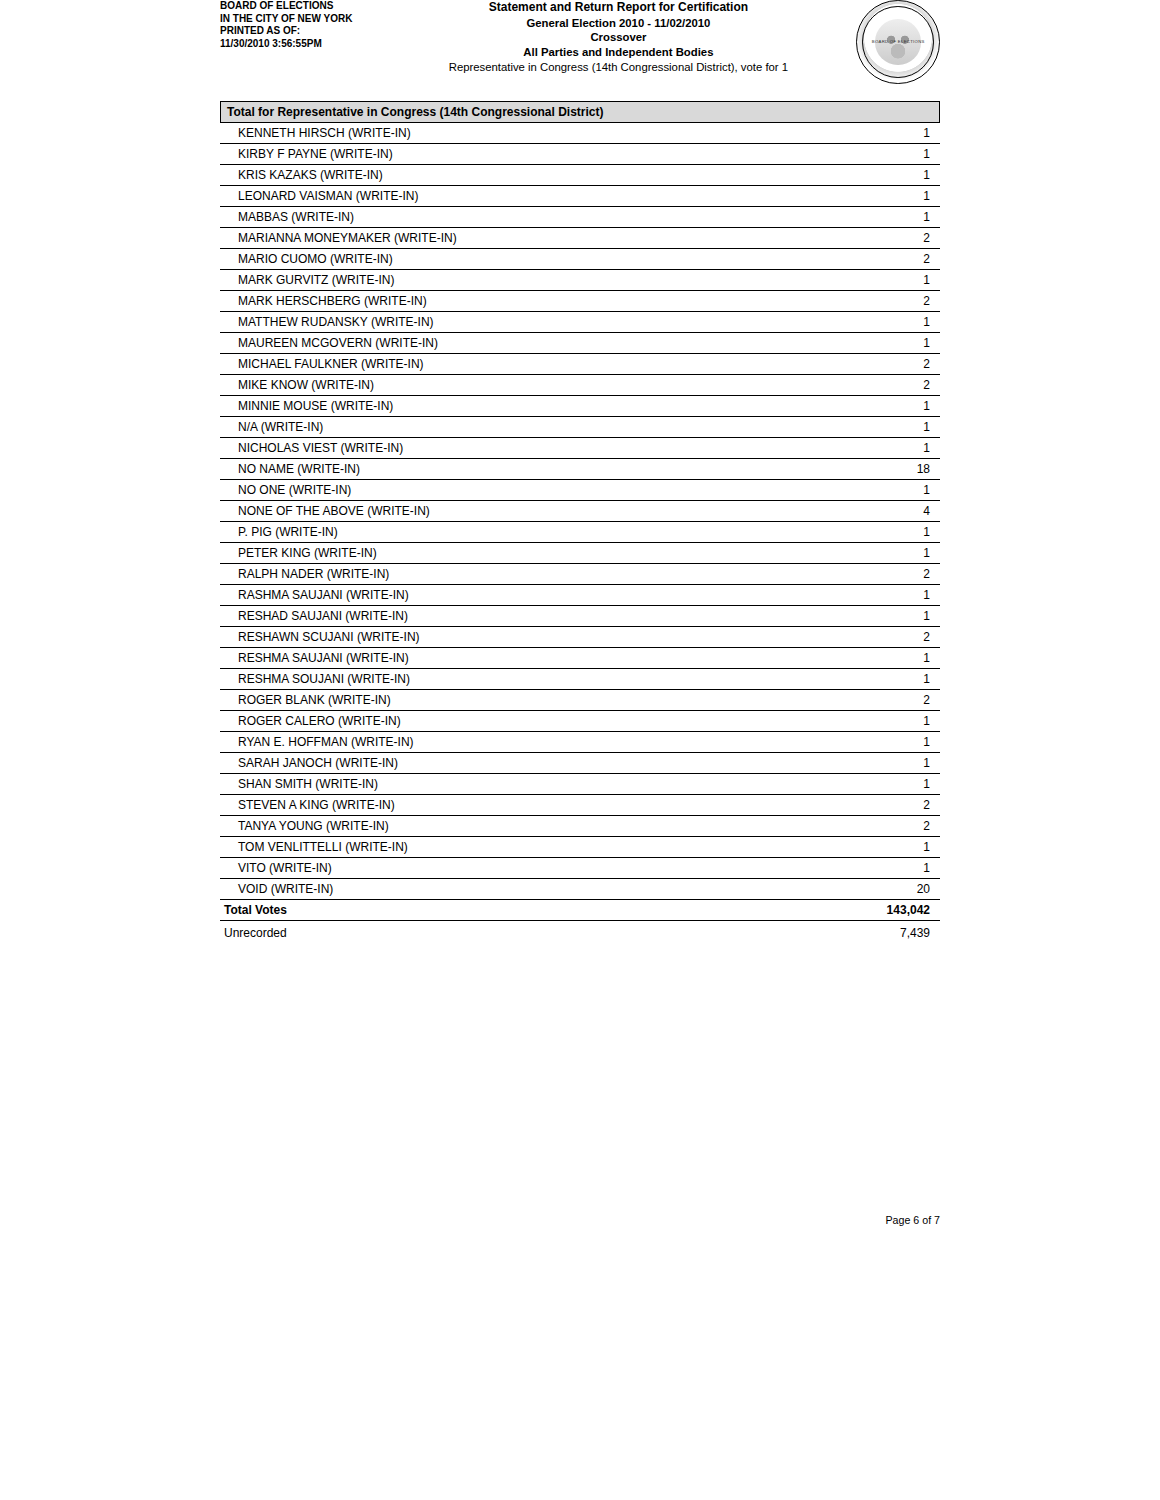BOARD OF ELECTIONS
IN THE CITY OF NEW YORK
PRINTED AS OF:
11/30/2010 3:56:55PM
Statement and Return Report for Certification
General Election 2010 - 11/02/2010
Crossover
All Parties and Independent Bodies
Representative in Congress (14th Congressional District), vote for 1
BOARD OF ELECTIONS
Total for Representative in Congress (14th Congressional District)
| KENNETH HIRSCH (WRITE-IN) | 1 |
| KIRBY F PAYNE (WRITE-IN) | 1 |
| KRIS KAZAKS (WRITE-IN) | 1 |
| LEONARD VAISMAN (WRITE-IN) | 1 |
| MABBAS (WRITE-IN) | 1 |
| MARIANNA MONEYMAKER (WRITE-IN) | 2 |
| MARIO CUOMO (WRITE-IN) | 2 |
| MARK GURVITZ (WRITE-IN) | 1 |
| MARK HERSCHBERG (WRITE-IN) | 2 |
| MATTHEW RUDANSKY (WRITE-IN) | 1 |
| MAUREEN MCGOVERN (WRITE-IN) | 1 |
| MICHAEL FAULKNER (WRITE-IN) | 2 |
| MIKE KNOW (WRITE-IN) | 2 |
| MINNIE MOUSE (WRITE-IN) | 1 |
| N/A (WRITE-IN) | 1 |
| NICHOLAS VIEST (WRITE-IN) | 1 |
| NO NAME (WRITE-IN) | 18 |
| NO ONE (WRITE-IN) | 1 |
| NONE OF THE ABOVE (WRITE-IN) | 4 |
| P. PIG (WRITE-IN) | 1 |
| PETER KING (WRITE-IN) | 1 |
| RALPH NADER (WRITE-IN) | 2 |
| RASHMA SAUJANI (WRITE-IN) | 1 |
| RESHAD SAUJANI (WRITE-IN) | 1 |
| RESHAWN SCUJANI (WRITE-IN) | 2 |
| RESHMA SAUJANI (WRITE-IN) | 1 |
| RESHMA SOUJANI (WRITE-IN) | 1 |
| ROGER BLANK (WRITE-IN) | 2 |
| ROGER CALERO (WRITE-IN) | 1 |
| RYAN E. HOFFMAN (WRITE-IN) | 1 |
| SARAH JANOCH (WRITE-IN) | 1 |
| SHAN SMITH (WRITE-IN) | 1 |
| STEVEN A KING (WRITE-IN) | 2 |
| TANYA YOUNG (WRITE-IN) | 2 |
| TOM VENLITTELLI (WRITE-IN) | 1 |
| VITO (WRITE-IN) | 1 |
| VOID (WRITE-IN) | 20 |
| Total Votes | 143,042 |
| Unrecorded | 7,439 |
Page 6 of 7